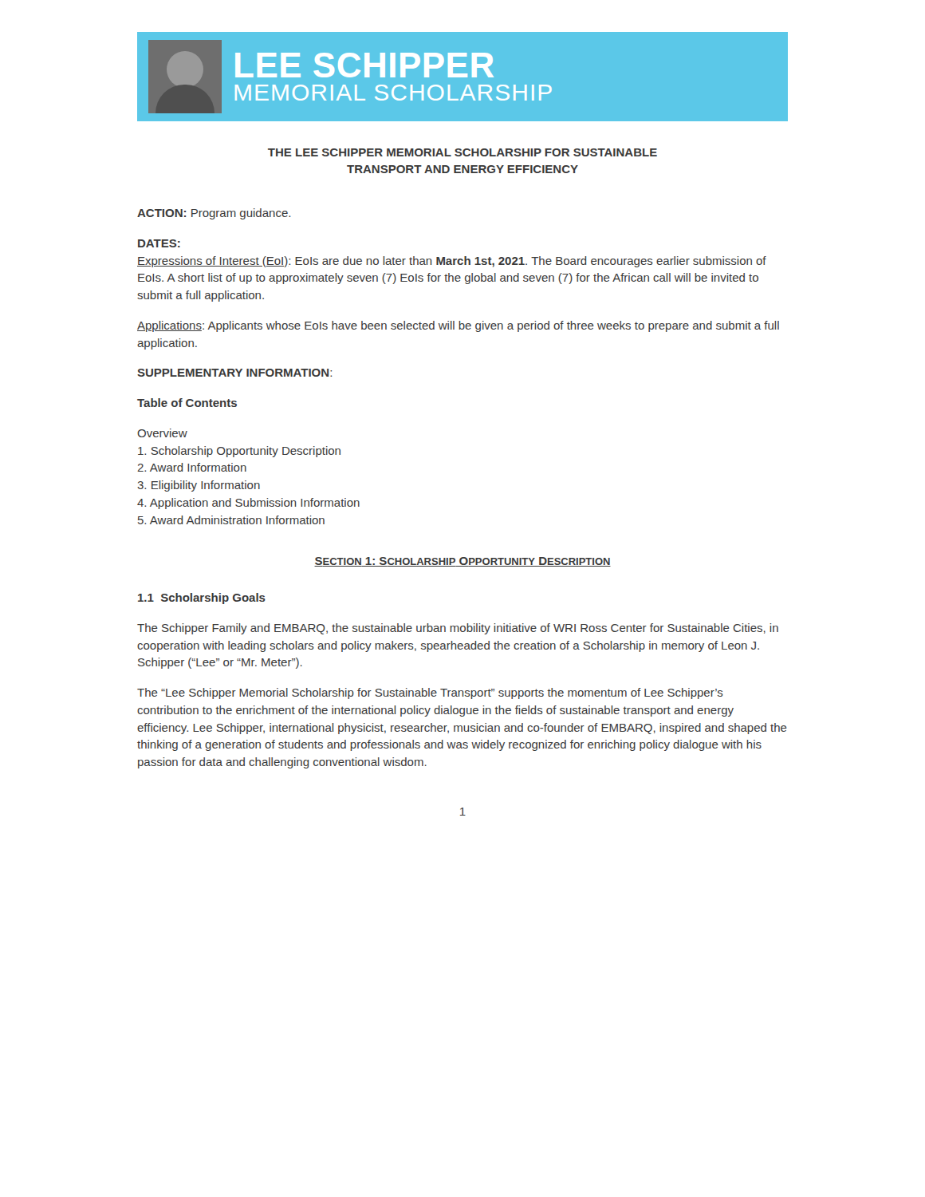LEE SCHIPPER
MEMORIAL SCHOLARSHIP
The Lee Schipper Memorial Scholarship for Sustainable
Transport and Energy Efficiency
ACTION: Program guidance.
DATES:
Expressions of Interest (EoI): EoIs are due no later than March 1st, 2021. The Board encourages earlier submission of EoIs. A short list of up to approximately seven (7) EoIs for the global and seven (7) for the African call will be invited to submit a full application.
Applications: Applicants whose EoIs have been selected will be given a period of three weeks to prepare and submit a full application.
SUPPLEMENTARY INFORMATION:
Table of Contents
Overview
1. Scholarship Opportunity Description
2. Award Information
3. Eligibility Information
4. Application and Submission Information
5. Award Administration Information
SECTION 1: SCHOLARSHIP OPPORTUNITY DESCRIPTION
1.1 Scholarship Goals
The Schipper Family and EMBARQ, the sustainable urban mobility initiative of WRI Ross Center for Sustainable Cities, in cooperation with leading scholars and policy makers, spearheaded the creation of a Scholarship in memory of Leon J. Schipper (“Lee” or “Mr. Meter”).
The “Lee Schipper Memorial Scholarship for Sustainable Transport” supports the momentum of Lee Schipper’s contribution to the enrichment of the international policy dialogue in the fields of sustainable transport and energy efficiency. Lee Schipper, international physicist, researcher, musician and co-founder of EMBARQ, inspired and shaped the thinking of a generation of students and professionals and was widely recognized for enriching policy dialogue with his passion for data and challenging conventional wisdom.
1